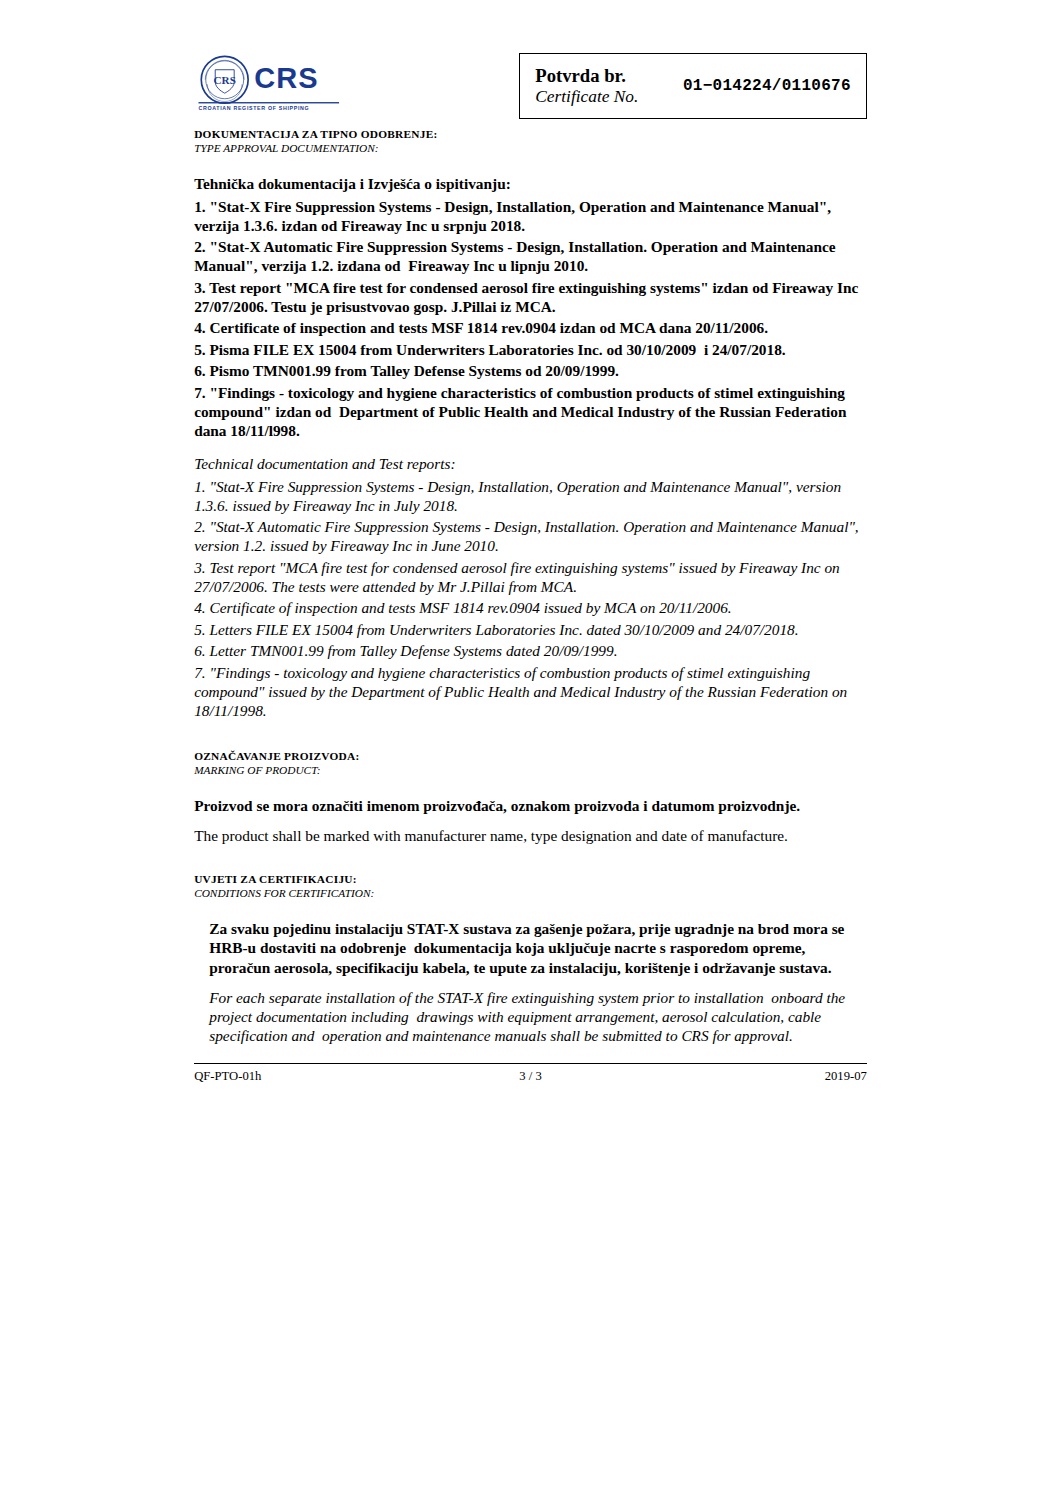CRS CRS CROATIAN REGISTER OF SHIPPING
Potvrda br.
Certificate No.
01−014224/0110676
DOKUMENTACIJA ZA TIPNO ODOBRENJE:
TYPE APPROVAL DOCUMENTATION:
Tehnička dokumentacija i Izvješća o ispitivanju:
1. "Stat-X Fire Suppression Systems - Design, Installation, Operation and Maintenance Manual", verzija 1.3.6. izdan od Fireaway Inc u srpnju 2018.
2. "Stat-X Automatic Fire Suppression Systems - Design, Installation. Operation and Maintenance Manual", verzija 1.2. izdana od Fireaway Inc u lipnju 2010.
3. Test report "MCA fire test for condensed aerosol fire extinguishing systems" izdan od Fireaway Inc 27/07/2006. Testu je prisustvovao gosp. J.Pillai iz MCA.
4. Certificate of inspection and tests MSF 1814 rev.0904 izdan od MCA dana 20/11/2006.
5. Pisma FILE EX 15004 from Underwriters Laboratories Inc. od 30/10/2009 i 24/07/2018.
6. Pismo TMN001.99 from Talley Defense Systems od 20/09/1999.
7. "Findings - toxicology and hygiene characteristics of combustion products of stimel extinguishing compound" izdan od Department of Public Health and Medical Industry of the Russian Federation dana 18/11/l998.
Technical documentation and Test reports:
1. "Stat-X Fire Suppression Systems - Design, Installation, Operation and Maintenance Manual", version 1.3.6. issued by Fireaway Inc in July 2018.
2. "Stat-X Automatic Fire Suppression Systems - Design, Installation. Operation and Maintenance Manual", version 1.2. issued by Fireaway Inc in June 2010.
3. Test report "MCA fire test for condensed aerosol fire extinguishing systems" issued by Fireaway Inc on 27/07/2006. The tests were attended by Mr J.Pillai from MCA.
4. Certificate of inspection and tests MSF 1814 rev.0904 issued by MCA on 20/11/2006.
5. Letters FILE EX 15004 from Underwriters Laboratories Inc. dated 30/10/2009 and 24/07/2018.
6. Letter TMN001.99 from Talley Defense Systems dated 20/09/1999.
7. "Findings - toxicology and hygiene characteristics of combustion products of stimel extinguishing compound" issued by the Department of Public Health and Medical Industry of the Russian Federation on 18/11/1998.
OZNAČAVANJE PROIZVODA:
MARKING OF PRODUCT:
Proizvod se mora označiti imenom proizvođača, oznakom proizvoda i datumom proizvodnje.
The product shall be marked with manufacturer name, type designation and date of manufacture.
UVJETI ZA CERTIFIKACIJU:
CONDITIONS FOR CERTIFICATION:
Za svaku pojedinu instalaciju STAT-X sustava za gašenje požara, prije ugradnje na brod mora se HRB-u dostaviti na odobrenje dokumentacija koja uključuje nacrte s rasporedom opreme, proračun aerosola, specifikaciju kabela, te upute za instalaciju, korištenje i održavanje sustava.
For each separate installation of the STAT-X fire extinguishing system prior to installation onboard the project documentation including drawings with equipment arrangement, aerosol calculation, cable specification and operation and maintenance manuals shall be submitted to CRS for approval.
QF-PTO-01h
3 / 3
2019-07